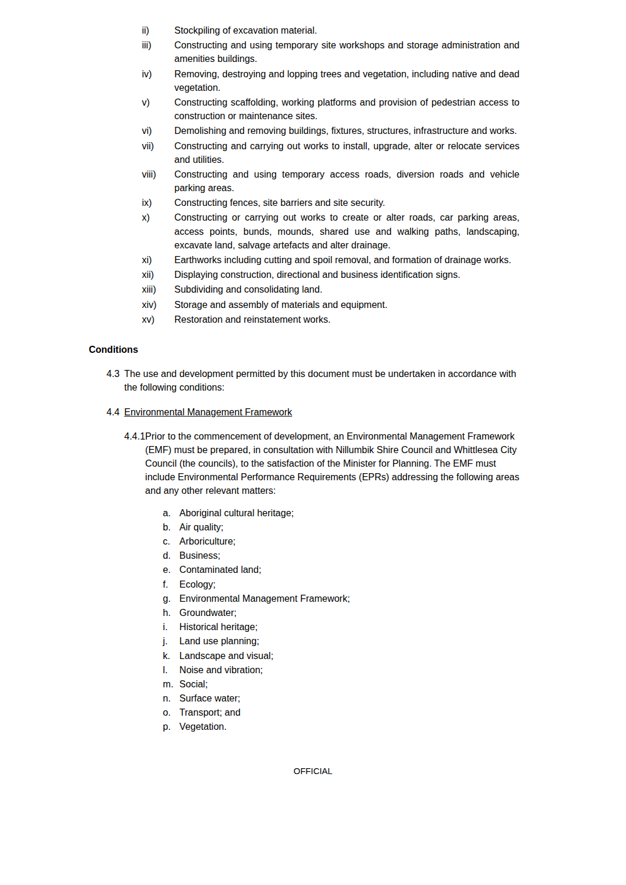ii) Stockpiling of excavation material.
iii) Constructing and using temporary site workshops and storage administration and amenities buildings.
iv) Removing, destroying and lopping trees and vegetation, including native and dead vegetation.
v) Constructing scaffolding, working platforms and provision of pedestrian access to construction or maintenance sites.
vi) Demolishing and removing buildings, fixtures, structures, infrastructure and works.
vii) Constructing and carrying out works to install, upgrade, alter or relocate services and utilities.
viii) Constructing and using temporary access roads, diversion roads and vehicle parking areas.
ix) Constructing fences, site barriers and site security.
x) Constructing or carrying out works to create or alter roads, car parking areas, access points, bunds, mounds, shared use and walking paths, landscaping, excavate land, salvage artefacts and alter drainage.
xi) Earthworks including cutting and spoil removal, and formation of drainage works.
xii) Displaying construction, directional and business identification signs.
xiii) Subdividing and consolidating land.
xiv) Storage and assembly of materials and equipment.
xv) Restoration and reinstatement works.
Conditions
4.3
The use and development permitted by this document must be undertaken in accordance with the following conditions:
4.4
Environmental Management Framework
4.4.1
Prior to the commencement of development, an Environmental Management Framework (EMF) must be prepared, in consultation with Nillumbik Shire Council and Whittlesea City Council (the councils), to the satisfaction of the Minister for Planning. The EMF must include Environmental Performance Requirements (EPRs) addressing the following areas and any other relevant matters:
a. Aboriginal cultural heritage;
b. Air quality;
c. Arboriculture;
d. Business;
e. Contaminated land;
f. Ecology;
g. Environmental Management Framework;
h. Groundwater;
i. Historical heritage;
j. Land use planning;
k. Landscape and visual;
l. Noise and vibration;
m. Social;
n. Surface water;
o. Transport; and
p. Vegetation.
OFFICIAL